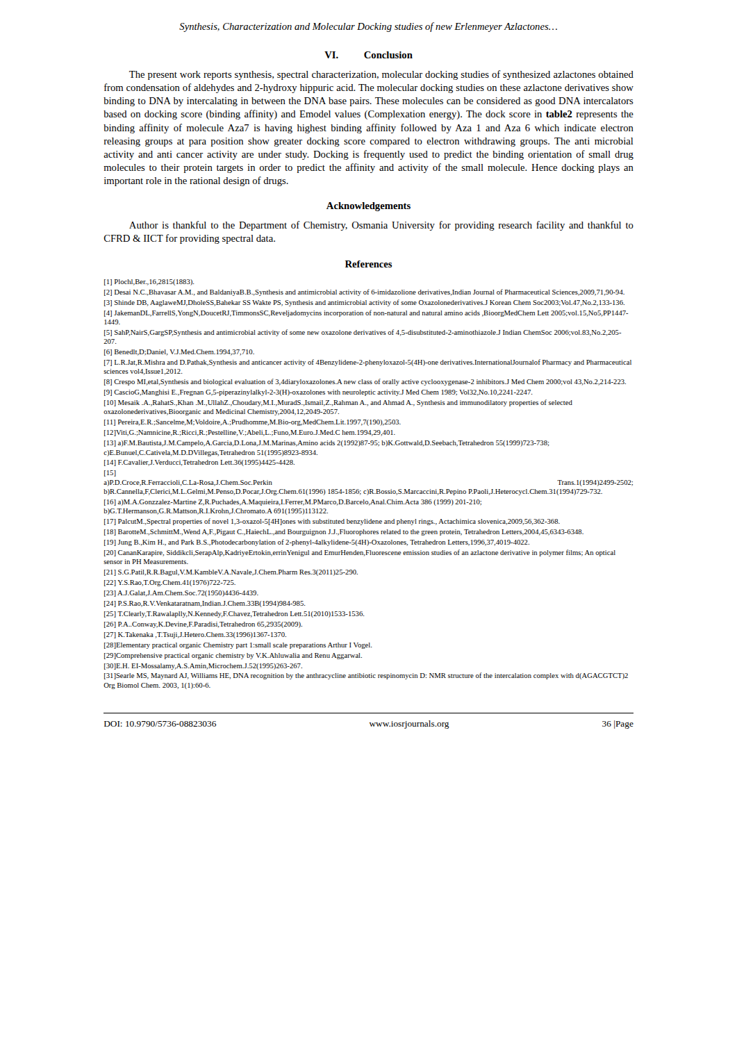Synthesis, Characterization and Molecular Docking studies of new Erlenmeyer Azlactones…
VI. Conclusion
The present work reports synthesis, spectral characterization, molecular docking studies of synthesized azlactones obtained from condensation of aldehydes and 2-hydroxy hippuric acid. The molecular docking studies on these azlactone derivatives show binding to DNA by intercalating in between the DNA base pairs. These molecules can be considered as good DNA intercalators based on docking score (binding affinity) and Emodel values (Complexation energy). The dock score in table2 represents the binding affinity of molecule Aza7 is having highest binding affinity followed by Aza 1 and Aza 6 which indicate electron releasing groups at para position show greater docking score compared to electron withdrawing groups. The anti microbial activity and anti cancer activity are under study. Docking is frequently used to predict the binding orientation of small drug molecules to their protein targets in order to predict the affinity and activity of the small molecule. Hence docking plays an important role in the rational design of drugs.
Acknowledgements
Author is thankful to the Department of Chemistry, Osmania University for providing research facility and thankful to CFRD & IICT for providing spectral data.
References
[1] Plochl,Ber.,16,2815(1883).
[2] Desai N.C.,Bhavasar A.M., and BaldaniyaB.B.,Synthesis and antimicrobial activity of 6-imidazolione derivatives,Indian Journal of Pharmaceutical Sciences,2009,71,90-94.
[3] Shinde DB, AaglaweMJ,DholeSS,Bahekar SS Wakte PS, Synthesis and antimicrobial activity of some Oxazolonederivatives.J Korean Chem Soc2003;Vol.47,No.2,133-136.
[4] JakemanDL,FarrellS,YongN,DoucetRJ,TimmonsSC,Reveljadomycins incorporation of non-natural and natural amino acids ,BioorgMedChem Lett 2005;vol.15,No5,PP1447-1449.
[5] SahP,NairS,GargSP,Synthesis and antimicrobial activity of some new oxazolone derivatives of 4,5-disubstituted-2-aminothiazole.J Indian ChemSoc 2006;vol.83,No.2,205-207.
[6] Benedlt,D;Daniel, V.J.Med.Chem.1994,37,710.
[7] L.R.Jat,R.Mishra and D.Pathak,Synthesis and anticancer activity of 4Benzylidene-2-phenyloxazol-5(4H)-one derivatives.InternationalJournalof Pharmacy and Pharmaceutical sciences vol4,Issue1,2012.
[8] Crespo MI,etal,Synthesis and biological evaluation of 3,4diaryloxazolones.A new class of orally active cyclooxygenase-2 inhibitors.J Med Chem 2000;vol 43,No.2,214-223.
[9] CascioG,Manghisi E.,Fregnan G,5-piperazinylalkyl-2-3(H)-oxazolones with neuroleptic activity.J Med Chem 1989; Vol32,No.10,2241-2247.
[10] Mesaik .A.,RahatS.,Khan .M.,UllahZ.,Choudary,M.I.,MuradS.,Ismail,Z.,Rahman A., and Ahmad A., Synthesis and immunodilatory properties of selected oxazolonederivatives,Bioorganic and Medicinal Chemistry,2004,12,2049-2057.
[11] Pereira,E.R.;Sancelme,M;Voldoire,A.;Prudhomme,M.Bio-org,MedChem.Lit.1997,7(190),2503.
[12]Viti,G.;Namnicine,R.;Ricci,R.;Pestelline,V.;Abeli,L.;Funo,M.Euro.J.Med.C hem.1994,29,401.
[13] a)F.M.Bautista,J.M.Campelo,A.Garcia,D.Lona,J.M.Marinas,Amino acids 2(1992)87-95; b)K.Gottwald,D.Seebach,Tetrahedron 55(1999)723-738; c)E.Bunuel,C.Cativela,M.D.DVillegas,Tetrahedron 51(1995)8923-8934.
[14] F.Cavalier,J.Verducci,Tetrahedron Lett.36(1995)4425-4428.
[15] a)P.D.Croce,R.Ferraccioli,C.La-Rosa,J.Chem.Soc.Perkin Trans.1(1994)2499-2502; b)R.Cannella,F,Clerici,M.L.Gelmi,M.Penso,D.Pocar,J.Org.Chem.61(1996) 1854-1856; c)R.Bossio,S.Marcaccini,R.Pepino P.Paoli,J.Heterocycl.Chem.31(1994)729-732.
[16] a)M.A.Gonzzalez-Martine Z,R.Puchades,A.Maquieira,I.Ferrer,M.PMarco,D.Barcelo,Anal.Chim.Acta 386 (1999) 201-210; b)G.T.Hermanson,G.R.Mattson,R.I.Krohn,J.Chromato.A 691(1995)113122.
[17] PalcutM.,Spectral properties of novel 1,3-oxazol-5[4H]ones with substituted benzylidene and phenyl rings., Actachimica slovenica,2009,56,362-368.
[18] BarotteM.,SchmittM.,Wend A,F.,Pigaut C.,HaiechL.,and Bourguignon J.J.,Fluorophores related to the green protein, Tetrahedron Letters,2004,45,6343-6348.
[19] Jung B.,Kim H., and Park B.S.,Photodecarbonylation of 2-phenyl-4alkylidene-5(4H)-Oxazolones, Tetrahedron Letters,1996,37,4019-4022.
[20] CananKarapire, Siddikcli,SerapAlp,KadriyeErtokin,errinYenigul and EmurHenden,Fluorescene emission studies of an azlactone derivative in polymer films; An optical sensor in PH Measurements.
[21] S.G.Patil,R.R.Bagul,V.M.KambleV.A.Navale,J.Chem.Pharm Res.3(2011)25-290.
[22] Y.S.Rao,T.Org.Chem.41(1976)722-725.
[23] A.J.Galat,J.Am.Chem.Soc.72(1950)4436-4439.
[24] P.S.Rao,R.V.Venkataratnam,Indian.J.Chem.33B(1994)984-985.
[25] T.Clearly,T.Rawalaplly,N.Kennedy,F.Chavez,Tetrahedron Lett.51(2010)1533-1536.
[26] P.A..Conway,K.Devine,F.Paradisi,Tetrahedron 65,2935(2009).
[27] K.Takenaka ,T.Tsuji,J.Hetero.Chem.33(1996)1367-1370.
[28]Elementary practical organic Chemistry part 1:small scale preparations Arthur I Vogel.
[29]Comprehensive practical organic chemistry by V.K.Ahluwalia and Renu Aggarwal.
[30]E.H. EI-Mossalamy,A.S.Amin,Microchem.J.52(1995)263-267.
[31]Searle MS, Maynard AJ, Williams HE, DNA recognition by the anthracycline antibiotic respinomycin D: NMR structure of the intercalation complex with d(AGACGTCT)2 Org Biomol Chem. 2003, 1(1):60-6.
DOI: 10.9790/5736-08823036 www.iosrjournals.org 36 |Page